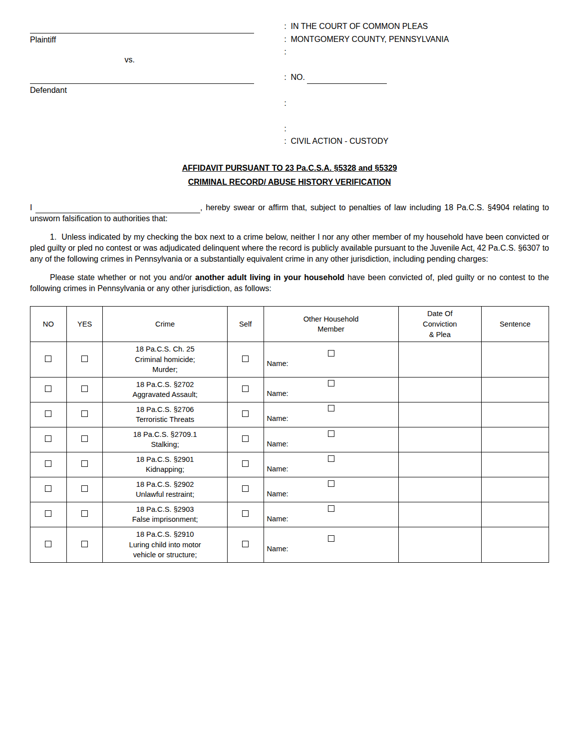| Plaintiff vs. Defendant | : IN THE COURT OF COMMON PLEAS : MONTGOMERY COUNTY, PENNSYLVANIA : : NO. : : : CIVIL ACTION - CUSTODY |
AFFIDAVIT PURSUANT TO 23 Pa.C.S.A. §5328 and §5329
CRIMINAL RECORD/ ABUSE HISTORY VERIFICATION
I , hereby swear or affirm that, subject to penalties of law including 18 Pa.C.S. §4904 relating to unsworn falsification to authorities that:
1. Unless indicated by my checking the box next to a crime below, neither I nor any other member of my household have been convicted or pled guilty or pled no contest or was adjudicated delinquent where the record is publicly available pursuant to the Juvenile Act, 42 Pa.C.S. §6307 to any of the following crimes in Pennsylvania or a substantially equivalent crime in any other jurisdiction, including pending charges:
Please state whether or not you and/or another adult living in your household have been convicted of, pled guilty or no contest to the following crimes in Pennsylvania or any other jurisdiction, as follows:
| NO | YES | Crime | Self | Other Household Member | Date Of Conviction & Plea | Sentence |
| --- | --- | --- | --- | --- | --- | --- |
| | | 18 Pa.C.S. Ch. 25 Criminal homicide; Murder; | | Name: | | |
| | | 18 Pa.C.S. §2702 Aggravated Assault; | | Name: | | |
| | | 18 Pa.C.S. §2706 Terroristic Threats | | Name: | | |
| | | 18 Pa.C.S. §2709.1 Stalking; | | Name: | | |
| | | 18 Pa.C.S. §2901 Kidnapping; | | Name: | | |
| | | 18 Pa.C.S. §2902 Unlawful restraint; | | Name: | | |
| | | 18 Pa.C.S. §2903 False imprisonment; | | Name: | | |
| | | 18 Pa.C.S. §2910 Luring child into motor vehicle or structure; | | Name: | | |